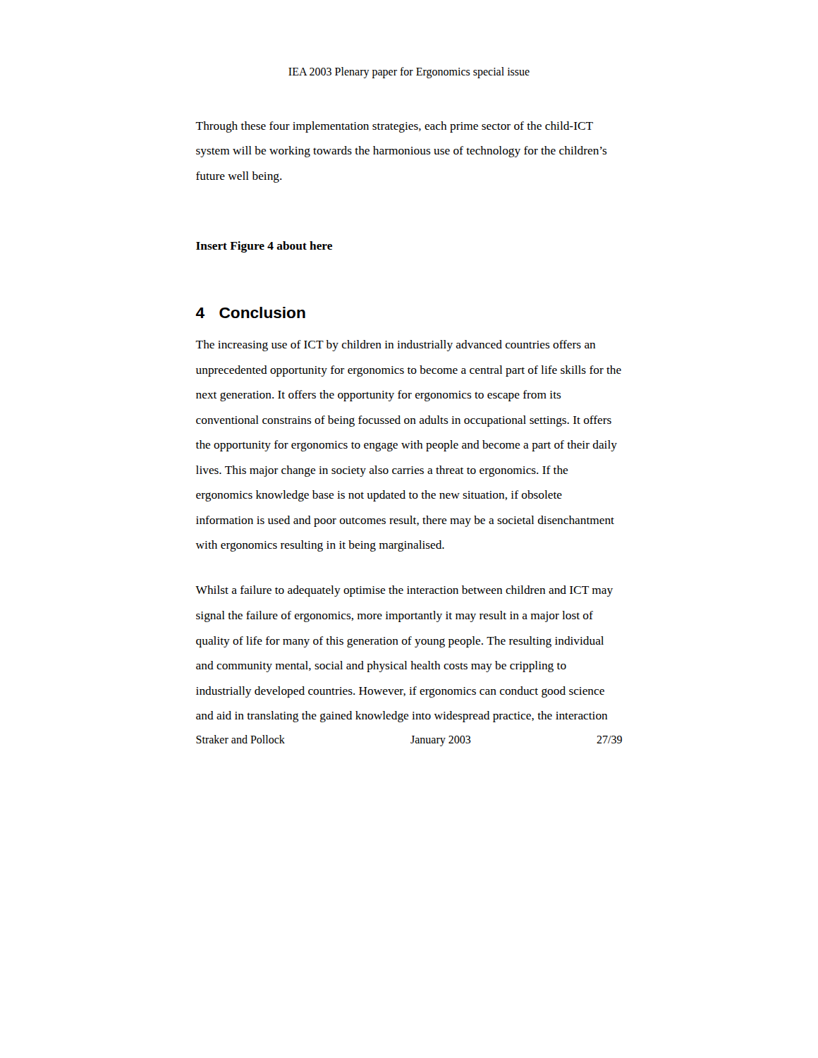IEA 2003 Plenary paper for Ergonomics special issue
Through these four implementation strategies, each prime sector of the child-ICT system will be working towards the harmonious use of technology for the children’s future well being.
Insert Figure 4 about here
4 Conclusion
The increasing use of ICT by children in industrially advanced countries offers an unprecedented opportunity for ergonomics to become a central part of life skills for the next generation. It offers the opportunity for ergonomics to escape from its conventional constrains of being focussed on adults in occupational settings. It offers the opportunity for ergonomics to engage with people and become a part of their daily lives. This major change in society also carries a threat to ergonomics. If the ergonomics knowledge base is not updated to the new situation, if obsolete information is used and poor outcomes result, there may be a societal disenchantment with ergonomics resulting in it being marginalised.
Whilst a failure to adequately optimise the interaction between children and ICT may signal the failure of ergonomics, more importantly it may result in a major lost of quality of life for many of this generation of young people. The resulting individual and community mental, social and physical health costs may be crippling to industrially developed countries. However, if ergonomics can conduct good science and aid in translating the gained knowledge into widespread practice, the interaction
Straker and Pollock January 2003 27/39